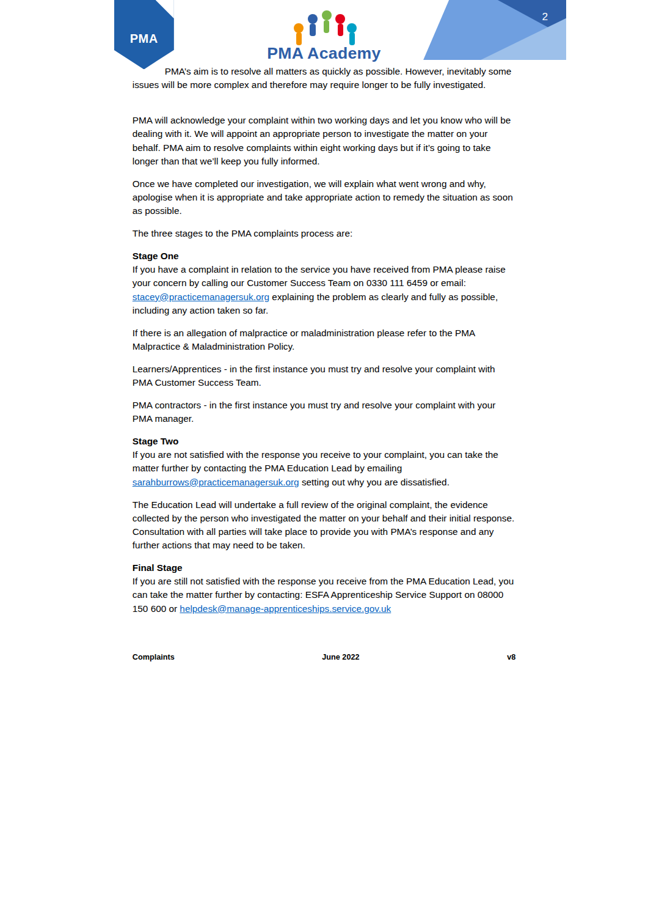PMA
2
PMA Academy
PMA’s aim is to resolve all matters as quickly as possible. However, inevitably some issues will be more complex and therefore may require longer to be fully investigated.
PMA will acknowledge your complaint within two working days and let you know who will be dealing with it. We will appoint an appropriate person to investigate the matter on your behalf. PMA aim to resolve complaints within eight working days but if it’s going to take longer than that we’ll keep you fully informed.
Once we have completed our investigation, we will explain what went wrong and why, apologise when it is appropriate and take appropriate action to remedy the situation as soon as possible.
The three stages to the PMA complaints process are:
Stage One
If you have a complaint in relation to the service you have received from PMA please raise your concern by calling our Customer Success Team on 0330 111 6459 or email: stacey@practicemanagersuk.org explaining the problem as clearly and fully as possible, including any action taken so far.
If there is an allegation of malpractice or maladministration please refer to the PMA Malpractice & Maladministration Policy.
Learners/Apprentices - in the first instance you must try and resolve your complaint with PMA Customer Success Team.
PMA contractors - in the first instance you must try and resolve your complaint with your PMA manager.
Stage Two
If you are not satisfied with the response you receive to your complaint, you can take the matter further by contacting the PMA Education Lead by emailing sarahburrows@practicemanagersuk.org setting out why you are dissatisfied.
The Education Lead will undertake a full review of the original complaint, the evidence collected by the person who investigated the matter on your behalf and their initial response. Consultation with all parties will take place to provide you with PMA’s response and any further actions that may need to be taken.
Final Stage
If you are still not satisfied with the response you receive from the PMA Education Lead, you can take the matter further by contacting: ESFA Apprenticeship Service Support on 08000 150 600 or helpdesk@manage-apprenticeships.service.gov.uk
Complaints
June 2022
v8